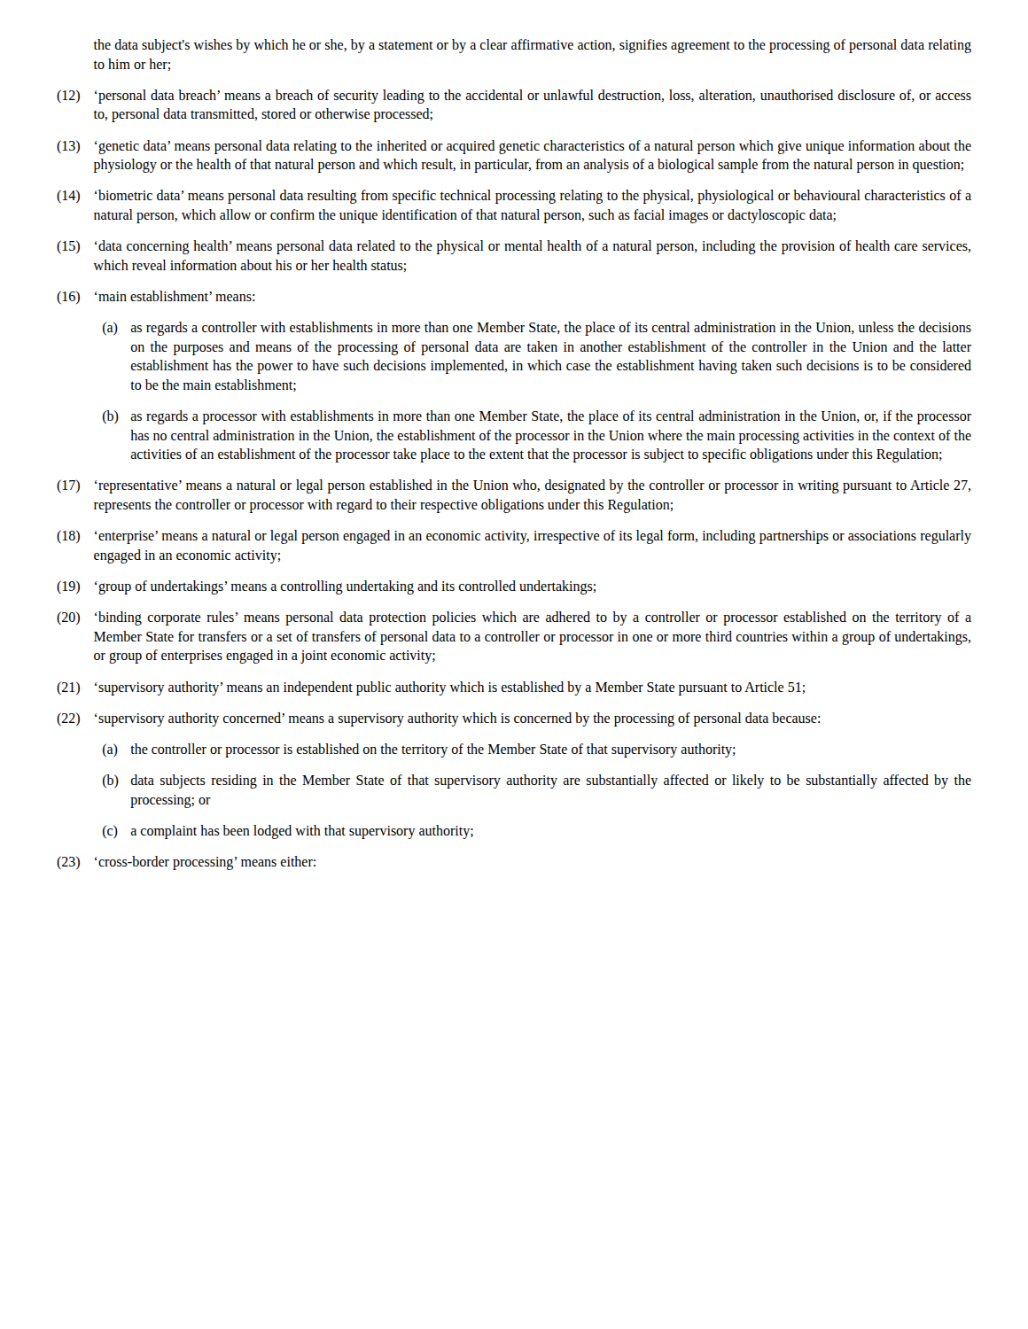the data subject's wishes by which he or she, by a statement or by a clear affirmative action, signifies agreement to the processing of personal data relating to him or her;
(12)‘personal data breach’ means a breach of security leading to the accidental or unlawful destruction, loss, alteration, unauthorised disclosure of, or access to, personal data transmitted, stored or otherwise processed;
(13)‘genetic data’ means personal data relating to the inherited or acquired genetic characteristics of a natural person which give unique information about the physiology or the health of that natural person and which result, in particular, from an analysis of a biological sample from the natural person in question;
(14)‘biometric data’ means personal data resulting from specific technical processing relating to the physical, physiological or behavioural characteristics of a natural person, which allow or confirm the unique identification of that natural person, such as facial images or dactyloscopic data;
(15)‘data concerning health’ means personal data related to the physical or mental health of a natural person, including the provision of health care services, which reveal information about his or her health status;
(16)‘main establishment’ means:
(a) as regards a controller with establishments in more than one Member State, the place of its central administration in the Union, unless the decisions on the purposes and means of the processing of personal data are taken in another establishment of the controller in the Union and the latter establishment has the power to have such decisions implemented, in which case the establishment having taken such decisions is to be considered to be the main establishment;
(b) as regards a processor with establishments in more than one Member State, the place of its central administration in the Union, or, if the processor has no central administration in the Union, the establishment of the processor in the Union where the main processing activities in the context of the activities of an establishment of the processor take place to the extent that the processor is subject to specific obligations under this Regulation;
(17)‘representative’ means a natural or legal person established in the Union who, designated by the controller or processor in writing pursuant to Article 27, represents the controller or processor with regard to their respective obligations under this Regulation;
(18)‘enterprise’ means a natural or legal person engaged in an economic activity, irrespective of its legal form, including partnerships or associations regularly engaged in an economic activity;
(19)‘group of undertakings’ means a controlling undertaking and its controlled undertakings;
(20)‘binding corporate rules’ means personal data protection policies which are adhered to by a controller or processor established on the territory of a Member State for transfers or a set of transfers of personal data to a controller or processor in one or more third countries within a group of undertakings, or group of enterprises engaged in a joint economic activity;
(21)‘supervisory authority’ means an independent public authority which is established by a Member State pursuant to Article 51;
(22)‘supervisory authority concerned’ means a supervisory authority which is concerned by the processing of personal data because:
(a) the controller or processor is established on the territory of the Member State of that supervisory authority;
(b) data subjects residing in the Member State of that supervisory authority are substantially affected or likely to be substantially affected by the processing; or
(c) a complaint has been lodged with that supervisory authority;
(23)‘cross-border processing’ means either: